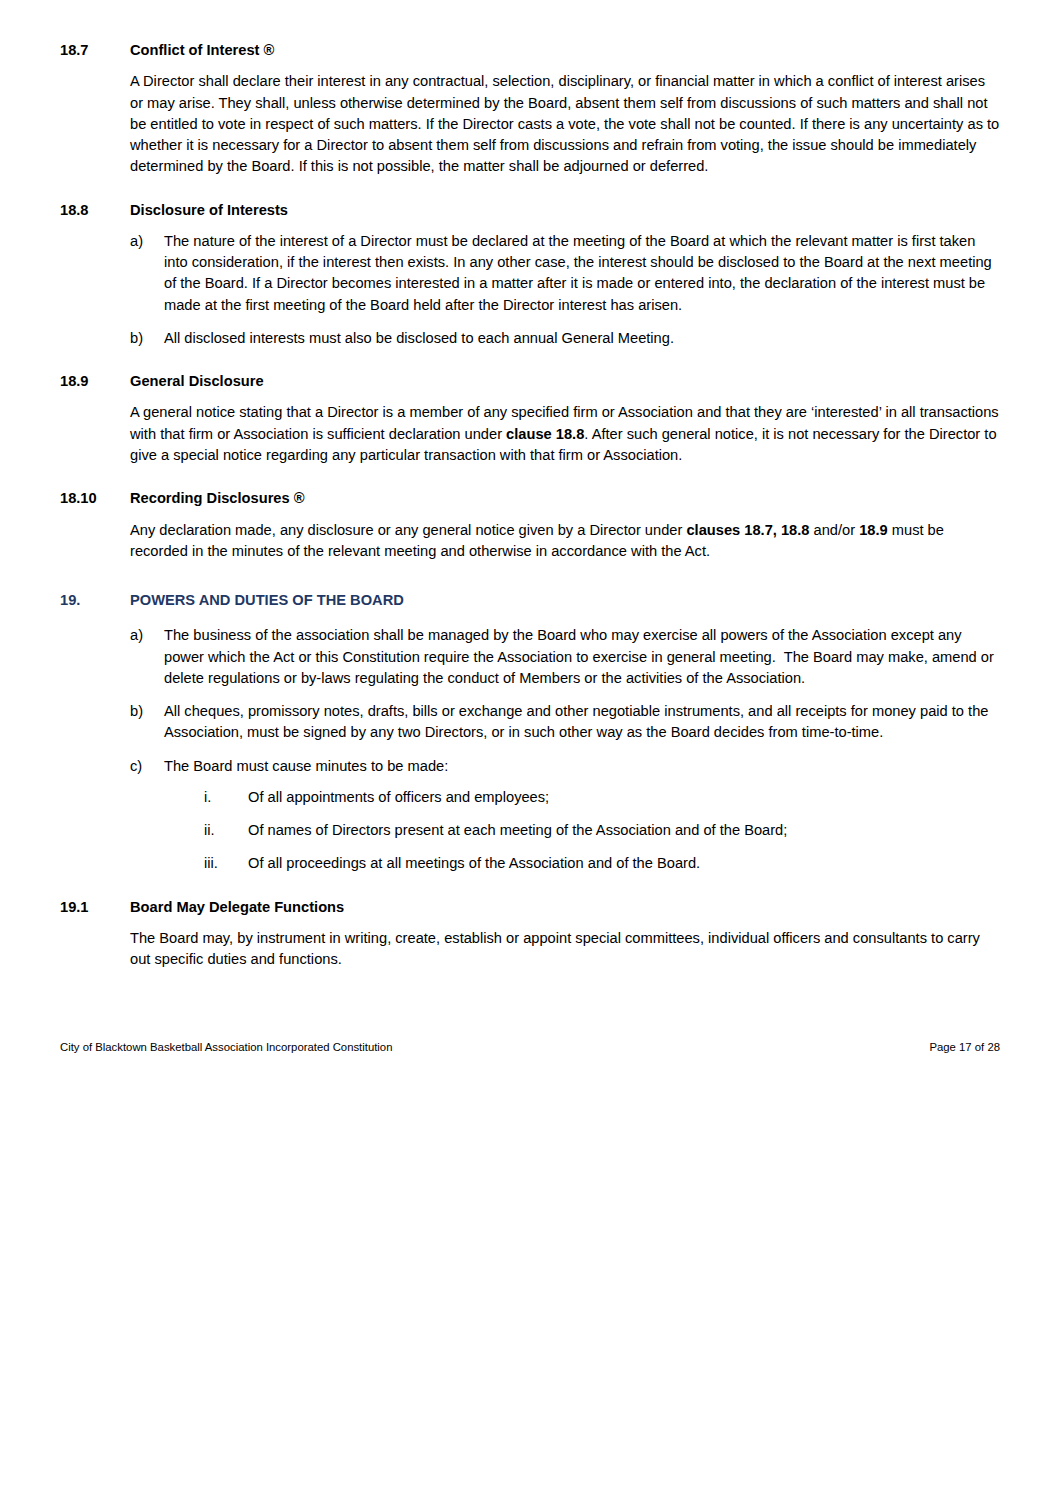18.7 Conflict of Interest ®
A Director shall declare their interest in any contractual, selection, disciplinary, or financial matter in which a conflict of interest arises or may arise. They shall, unless otherwise determined by the Board, absent them self from discussions of such matters and shall not be entitled to vote in respect of such matters. If the Director casts a vote, the vote shall not be counted. If there is any uncertainty as to whether it is necessary for a Director to absent them self from discussions and refrain from voting, the issue should be immediately determined by the Board. If this is not possible, the matter shall be adjourned or deferred.
18.8 Disclosure of Interests
The nature of the interest of a Director must be declared at the meeting of the Board at which the relevant matter is first taken into consideration, if the interest then exists. In any other case, the interest should be disclosed to the Board at the next meeting of the Board. If a Director becomes interested in a matter after it is made or entered into, the declaration of the interest must be made at the first meeting of the Board held after the Director interest has arisen.
All disclosed interests must also be disclosed to each annual General Meeting.
18.9 General Disclosure
A general notice stating that a Director is a member of any specified firm or Association and that they are ‘interested’ in all transactions with that firm or Association is sufficient declaration under clause 18.8. After such general notice, it is not necessary for the Director to give a special notice regarding any particular transaction with that firm or Association.
18.10 Recording Disclosures ®
Any declaration made, any disclosure or any general notice given by a Director under clauses 18.7, 18.8 and/or 18.9 must be recorded in the minutes of the relevant meeting and otherwise in accordance with the Act.
19. POWERS AND DUTIES OF THE BOARD
The business of the association shall be managed by the Board who may exercise all powers of the Association except any power which the Act or this Constitution require the Association to exercise in general meeting. The Board may make, amend or delete regulations or by-laws regulating the conduct of Members or the activities of the Association.
All cheques, promissory notes, drafts, bills or exchange and other negotiable instruments, and all receipts for money paid to the Association, must be signed by any two Directors, or in such other way as the Board decides from time-to-time.
The Board must cause minutes to be made:
Of all appointments of officers and employees;
Of names of Directors present at each meeting of the Association and of the Board;
Of all proceedings at all meetings of the Association and of the Board.
19.1 Board May Delegate Functions
The Board may, by instrument in writing, create, establish or appoint special committees, individual officers and consultants to carry out specific duties and functions.
City of Blacktown Basketball Association Incorporated Constitution Page 17 of 28